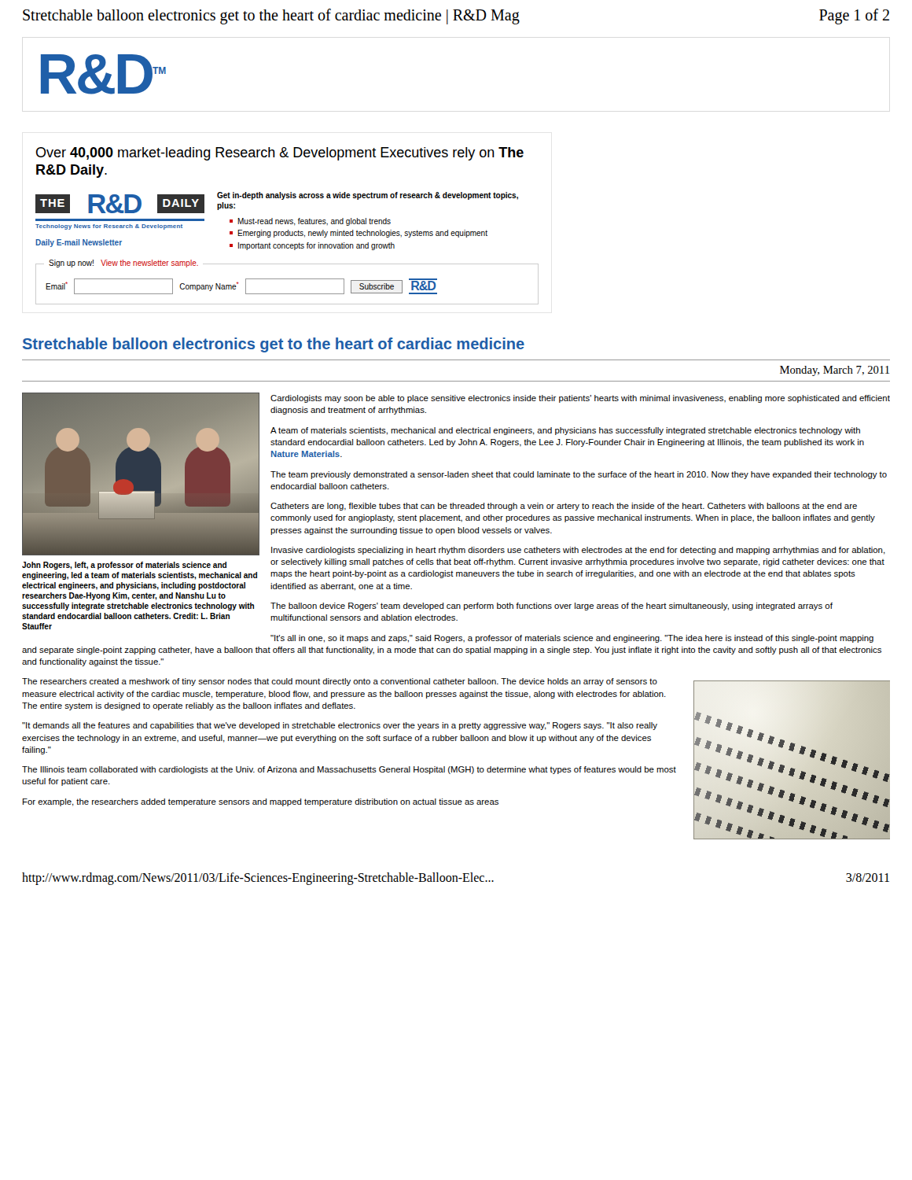Stretchable balloon electronics get to the heart of cardiac medicine | R&D Mag
Page 1 of 2
R&DTM
Over 40,000 market-leading Research & Development Executives rely on The R&D Daily.
THE R&D DAILY
Technology News for Research & Development
Daily E-mail Newsletter
Get in-depth analysis across a wide spectrum of research & development topics, plus:
Must-read news, features, and global trends
Emerging products, newly minted technologies, systems and equipment
Important concepts for innovation and growth
Sign up now! View the newsletter sample.
Email* Company Name* R&D
Stretchable balloon electronics get to the heart of cardiac medicine
Monday, March 7, 2011
John Rogers, left, a professor of materials science and engineering, led a team of materials scientists, mechanical and electrical engineers, and physicians, including postdoctoral researchers Dae-Hyong Kim, center, and Nanshu Lu to successfully integrate stretchable electronics technology with standard endocardial balloon catheters. Credit: L. Brian Stauffer
Cardiologists may soon be able to place sensitive electronics inside their patients' hearts with minimal invasiveness, enabling more sophisticated and efficient diagnosis and treatment of arrhythmias.
A team of materials scientists, mechanical and electrical engineers, and physicians has successfully integrated stretchable electronics technology with standard endocardial balloon catheters. Led by John A. Rogers, the Lee J. Flory-Founder Chair in Engineering at Illinois, the team published its work in Nature Materials.
The team previously demonstrated a sensor-laden sheet that could laminate to the surface of the heart in 2010. Now they have expanded their technology to endocardial balloon catheters.
Catheters are long, flexible tubes that can be threaded through a vein or artery to reach the inside of the heart. Catheters with balloons at the end are commonly used for angioplasty, stent placement, and other procedures as passive mechanical instruments. When in place, the balloon inflates and gently presses against the surrounding tissue to open blood vessels or valves.
Invasive cardiologists specializing in heart rhythm disorders use catheters with electrodes at the end for detecting and mapping arrhythmias and for ablation, or selectively killing small patches of cells that beat off-rhythm. Current invasive arrhythmia procedures involve two separate, rigid catheter devices: one that maps the heart point-by-point as a cardiologist maneuvers the tube in search of irregularities, and one with an electrode at the end that ablates spots identified as aberrant, one at a time.
The balloon device Rogers' team developed can perform both functions over large areas of the heart simultaneously, using integrated arrays of multifunctional sensors and ablation electrodes.
"It's all in one, so it maps and zaps," said Rogers, a professor of materials science and engineering. "The idea here is instead of this single-point mapping and separate single-point zapping catheter, have a balloon that offers all that functionality, in a mode that can do spatial mapping in a single step. You just inflate it right into the cavity and softly push all of that electronics and functionality against the tissue."
The researchers created a meshwork of tiny sensor nodes that could mount directly onto a conventional catheter balloon. The device holds an array of sensors to measure electrical activity of the cardiac muscle, temperature, blood flow, and pressure as the balloon presses against the tissue, along with electrodes for ablation. The entire system is designed to operate reliably as the balloon inflates and deflates.
"It demands all the features and capabilities that we've developed in stretchable electronics over the years in a pretty aggressive way," Rogers says. "It also really exercises the technology in an extreme, and useful, manner—we put everything on the soft surface of a rubber balloon and blow it up without any of the devices failing."
The Illinois team collaborated with cardiologists at the Univ. of Arizona and Massachusetts General Hospital (MGH) to determine what types of features would be most useful for patient care.
For example, the researchers added temperature sensors and mapped temperature distribution on actual tissue as areas
http://www.rdmag.com/News/2011/03/Life-Sciences-Engineering-Stretchable-Balloon-Elec...
3/8/2011